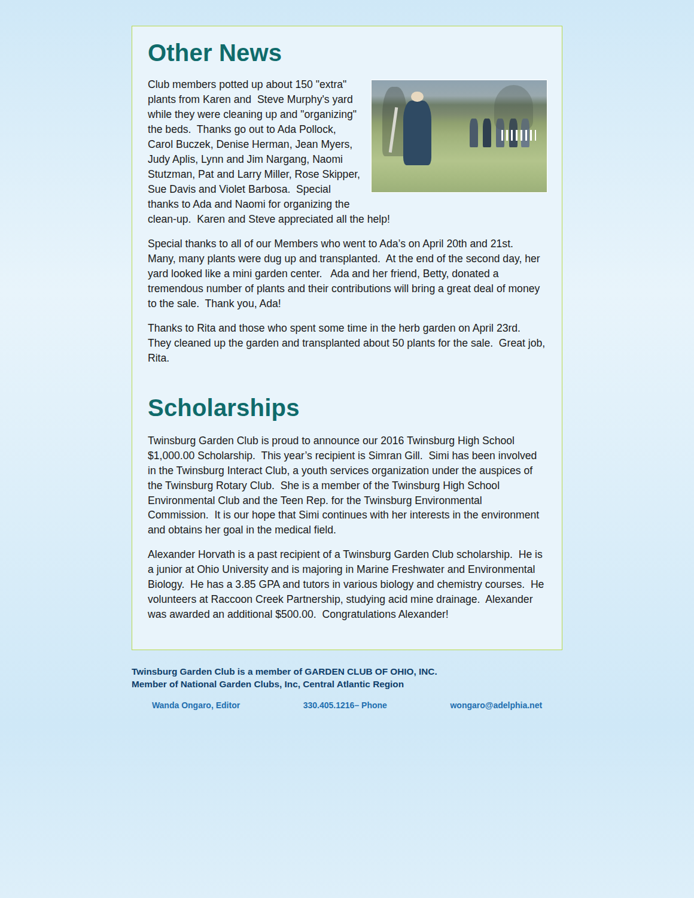Other News
Club members potted up about 150 "extra" plants from Karen and Steve Murphy's yard while they were cleaning up and "organizing" the beds. Thanks go out to Ada Pollock, Carol Buczek, Denise Herman, Jean Myers, Judy Aplis, Lynn and Jim Nargang, Naomi Stutzman, Pat and Larry Miller, Rose Skipper, Sue Davis and Violet Barbosa. Special thanks to Ada and Naomi for organizing the clean-up. Karen and Steve appreciated all the help!
Special thanks to all of our Members who went to Ada’s on April 20th and 21st. Many, many plants were dug up and transplanted. At the end of the second day, her yard looked like a mini garden center. Ada and her friend, Betty, donated a tremendous number of plants and their contributions will bring a great deal of money to the sale. Thank you, Ada!
Thanks to Rita and those who spent some time in the herb garden on April 23rd. They cleaned up the garden and transplanted about 50 plants for the sale. Great job, Rita.
Scholarships
Twinsburg Garden Club is proud to announce our 2016 Twinsburg High School $1,000.00 Scholarship. This year’s recipient is Simran Gill. Simi has been involved in the Twinsburg Interact Club, a youth services organization under the auspices of the Twinsburg Rotary Club. She is a member of the Twinsburg High School Environmental Club and the Teen Rep. for the Twinsburg Environmental Commission. It is our hope that Simi continues with her interests in the environment and obtains her goal in the medical field.
Alexander Horvath is a past recipient of a Twinsburg Garden Club scholarship. He is a junior at Ohio University and is majoring in Marine Freshwater and Environmental Biology. He has a 3.85 GPA and tutors in various biology and chemistry courses. He volunteers at Raccoon Creek Partnership, studying acid mine drainage. Alexander was awarded an additional $500.00. Congratulations Alexander!
Twinsburg Garden Club is a member of GARDEN CLUB OF OHIO, INC.
Member of National Garden Clubs, Inc, Central Atlantic Region
Wanda Ongaro, Editor 330.405.1216– Phone wongaro@adelphia.net